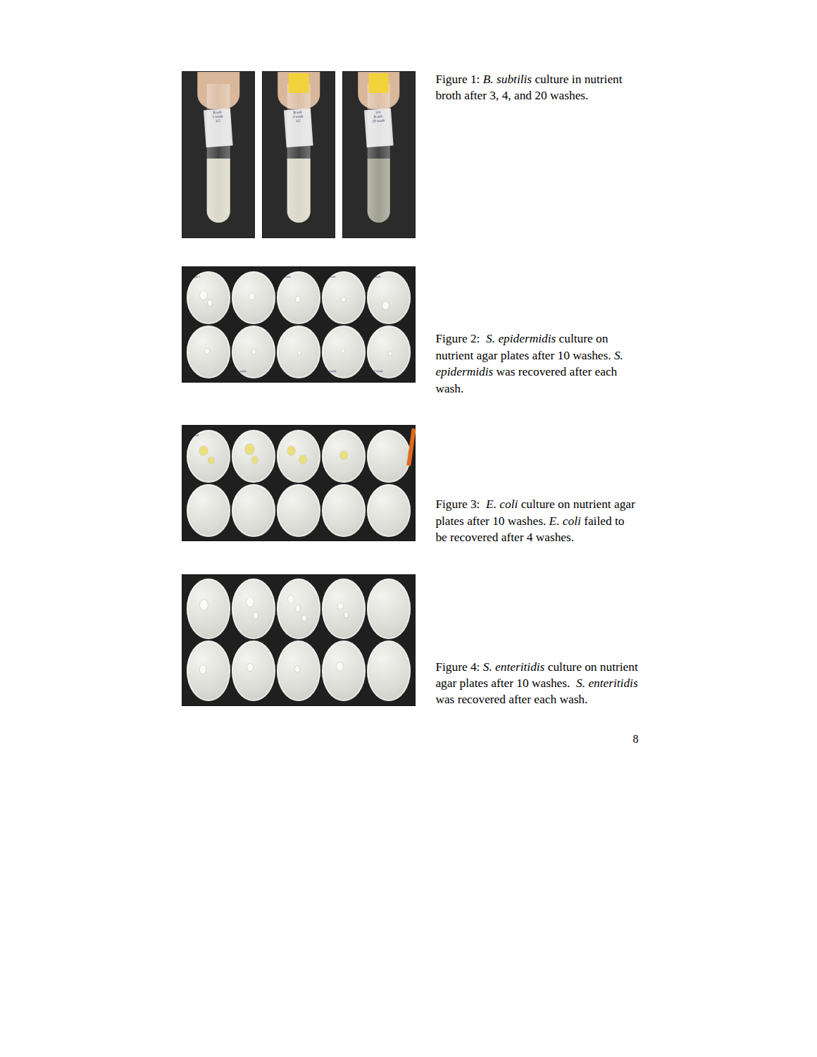B.sub
3 wash
3/2
B.sub
4 wash
3/2
3/4
B.sub
20 wash
Figure 1: B. subtilis culture in nutrient broth after 3, 4, and 20 washes.
S.epi 1
2
3 wash
4 wash
5 wash
6
7 wash
8
9 wash
10 wash
Figure 2: S. epidermidis culture on nutrient agar plates after 10 washes. S. epidermidis was recovered after each wash.
E.coli
6
Figure 3: E. coli culture on nutrient agar plates after 10 washes. E. coli failed to be recovered after 4 washes.
Figure 4: S. enteritidis culture on nutrient agar plates after 10 washes. S. enteritidis was recovered after each wash.
8